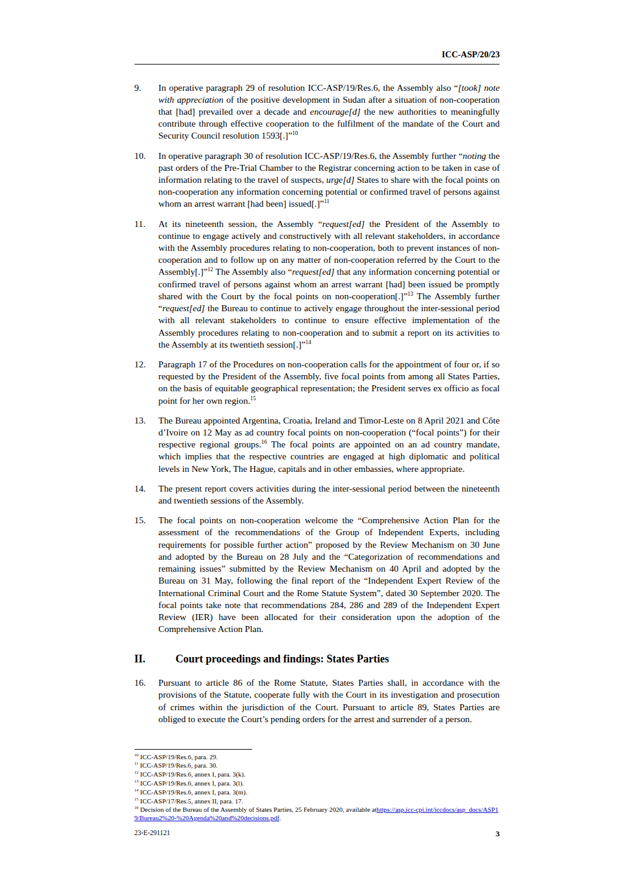ICC-ASP/20/23
9.
In operative paragraph 29 of resolution ICC-ASP/19/Res.6, the Assembly also “[took] note with appreciation of the positive development in Sudan after a situation of non-cooperation that [had] prevailed over a decade and encourage[d] the new authorities to meaningfully contribute through effective cooperation to the fulfilment of the mandate of the Court and Security Council resolution 1593[.]”10
10.
In operative paragraph 30 of resolution ICC-ASP/19/Res.6, the Assembly further “noting the past orders of the Pre-Trial Chamber to the Registrar concerning action to be taken in case of information relating to the travel of suspects, urge[d] States to share with the focal points on non-cooperation any information concerning potential or confirmed travel of persons against whom an arrest warrant [had been] issued[.]”11
11.
At its nineteenth session, the Assembly “request[ed] the President of the Assembly to continue to engage actively and constructively with all relevant stakeholders, in accordance with the Assembly procedures relating to non-cooperation, both to prevent instances of non-cooperation and to follow up on any matter of non-cooperation referred by the Court to the Assembly[.]”12 The Assembly also “request[ed] that any information concerning potential or confirmed travel of persons against whom an arrest warrant [had] been issued be promptly shared with the Court by the focal points on non-cooperation[.]”13 The Assembly further “request[ed] the Bureau to continue to actively engage throughout the inter-sessional period with all relevant stakeholders to continue to ensure effective implementation of the Assembly procedures relating to non-cooperation and to submit a report on its activities to the Assembly at its twentieth session[.]”14
12.
Paragraph 17 of the Procedures on non-cooperation calls for the appointment of four or, if so requested by the President of the Assembly, five focal points from among all States Parties, on the basis of equitable geographical representation; the President serves ex officio as focal point for her own region.15
13.
The Bureau appointed Argentina, Croatia, Ireland and Timor-Leste on 8 April 2021 and Côte d’Ivoire on 12 May as ad country focal points on non-cooperation (“focal points”) for their respective regional groups.16 The focal points are appointed on an ad country mandate, which implies that the respective countries are engaged at high diplomatic and political levels in New York, The Hague, capitals and in other embassies, where appropriate.
14.
The present report covers activities during the inter-sessional period between the nineteenth and twentieth sessions of the Assembly.
15.
The focal points on non-cooperation welcome the “Comprehensive Action Plan for the assessment of the recommendations of the Group of Independent Experts, including requirements for possible further action” proposed by the Review Mechanism on 30 June and adopted by the Bureau on 28 July and the “Categorization of recommendations and remaining issues” submitted by the Review Mechanism on 40 April and adopted by the Bureau on 31 May, following the final report of the “Independent Expert Review of the International Criminal Court and the Rome Statute System”, dated 30 September 2020. The focal points take note that recommendations 284, 286 and 289 of the Independent Expert Review (IER) have been allocated for their consideration upon the adoption of the Comprehensive Action Plan.
II. Court proceedings and findings: States Parties
16.
Pursuant to article 86 of the Rome Statute, States Parties shall, in accordance with the provisions of the Statute, cooperate fully with the Court in its investigation and prosecution of crimes within the jurisdiction of the Court. Pursuant to article 89, States Parties are obliged to execute the Court’s pending orders for the arrest and surrender of a person.
10 ICC-ASP/19/Res.6, para. 29.
11 ICC-ASP/19/Res.6, para. 30.
12 ICC-ASP/19/Res.6, annex I, para. 3(k).
13 ICC-ASP/19/Res.6, annex I, para. 3(l).
14 ICC-ASP/19/Res.6, annex I, para. 3(m).
15 ICC-ASP/17/Res.5, annex II, para. 17.
16 Decision of the Bureau of the Assembly of States Parties, 25 February 2020, available athttps://asp.icc-cpi.int/iccdocs/asp_docs/ASP19/Bureau2%20-%20Agenda%20and%20decisions.pdf.
23-E-291121
3